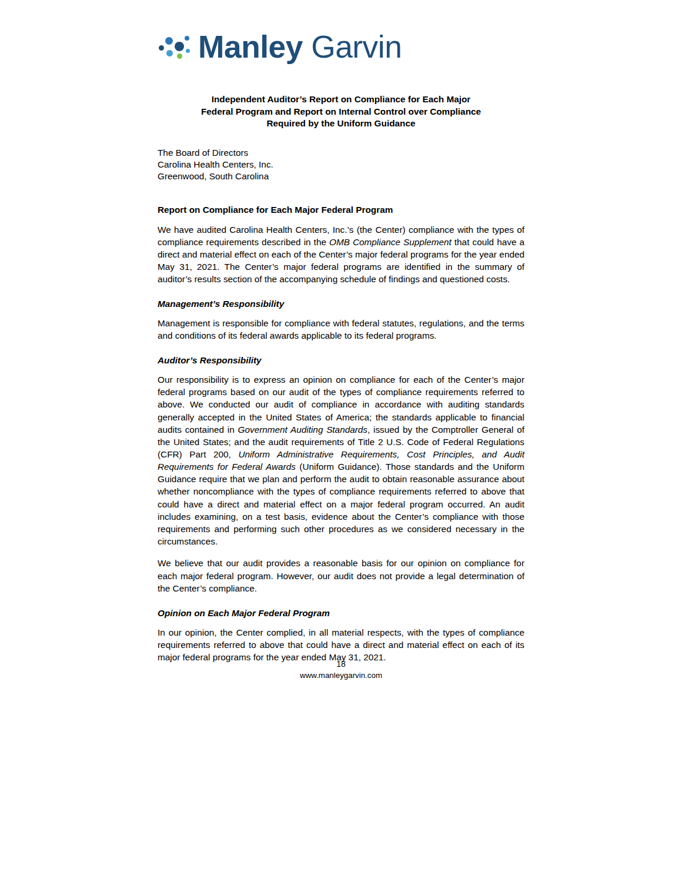Manley Garvin
Independent Auditor’s Report on Compliance for Each Major
Federal Program and Report on Internal Control over Compliance
Required by the Uniform Guidance
The Board of Directors
Carolina Health Centers, Inc.
Greenwood, South Carolina
Report on Compliance for Each Major Federal Program
We have audited Carolina Health Centers, Inc.’s (the Center) compliance with the types of compliance requirements described in the OMB Compliance Supplement that could have a direct and material effect on each of the Center’s major federal programs for the year ended May 31, 2021. The Center’s major federal programs are identified in the summary of auditor’s results section of the accompanying schedule of findings and questioned costs.
Management’s Responsibility
Management is responsible for compliance with federal statutes, regulations, and the terms and conditions of its federal awards applicable to its federal programs.
Auditor’s Responsibility
Our responsibility is to express an opinion on compliance for each of the Center’s major federal programs based on our audit of the types of compliance requirements referred to above. We conducted our audit of compliance in accordance with auditing standards generally accepted in the United States of America; the standards applicable to financial audits contained in Government Auditing Standards, issued by the Comptroller General of the United States; and the audit requirements of Title 2 U.S. Code of Federal Regulations (CFR) Part 200, Uniform Administrative Requirements, Cost Principles, and Audit Requirements for Federal Awards (Uniform Guidance). Those standards and the Uniform Guidance require that we plan and perform the audit to obtain reasonable assurance about whether noncompliance with the types of compliance requirements referred to above that could have a direct and material effect on a major federal program occurred. An audit includes examining, on a test basis, evidence about the Center’s compliance with those requirements and performing such other procedures as we considered necessary in the circumstances.
We believe that our audit provides a reasonable basis for our opinion on compliance for each major federal program. However, our audit does not provide a legal determination of the Center’s compliance.
Opinion on Each Major Federal Program
In our opinion, the Center complied, in all material respects, with the types of compliance requirements referred to above that could have a direct and material effect on each of its major federal programs for the year ended May 31, 2021.
18
www.manleygarvin.com